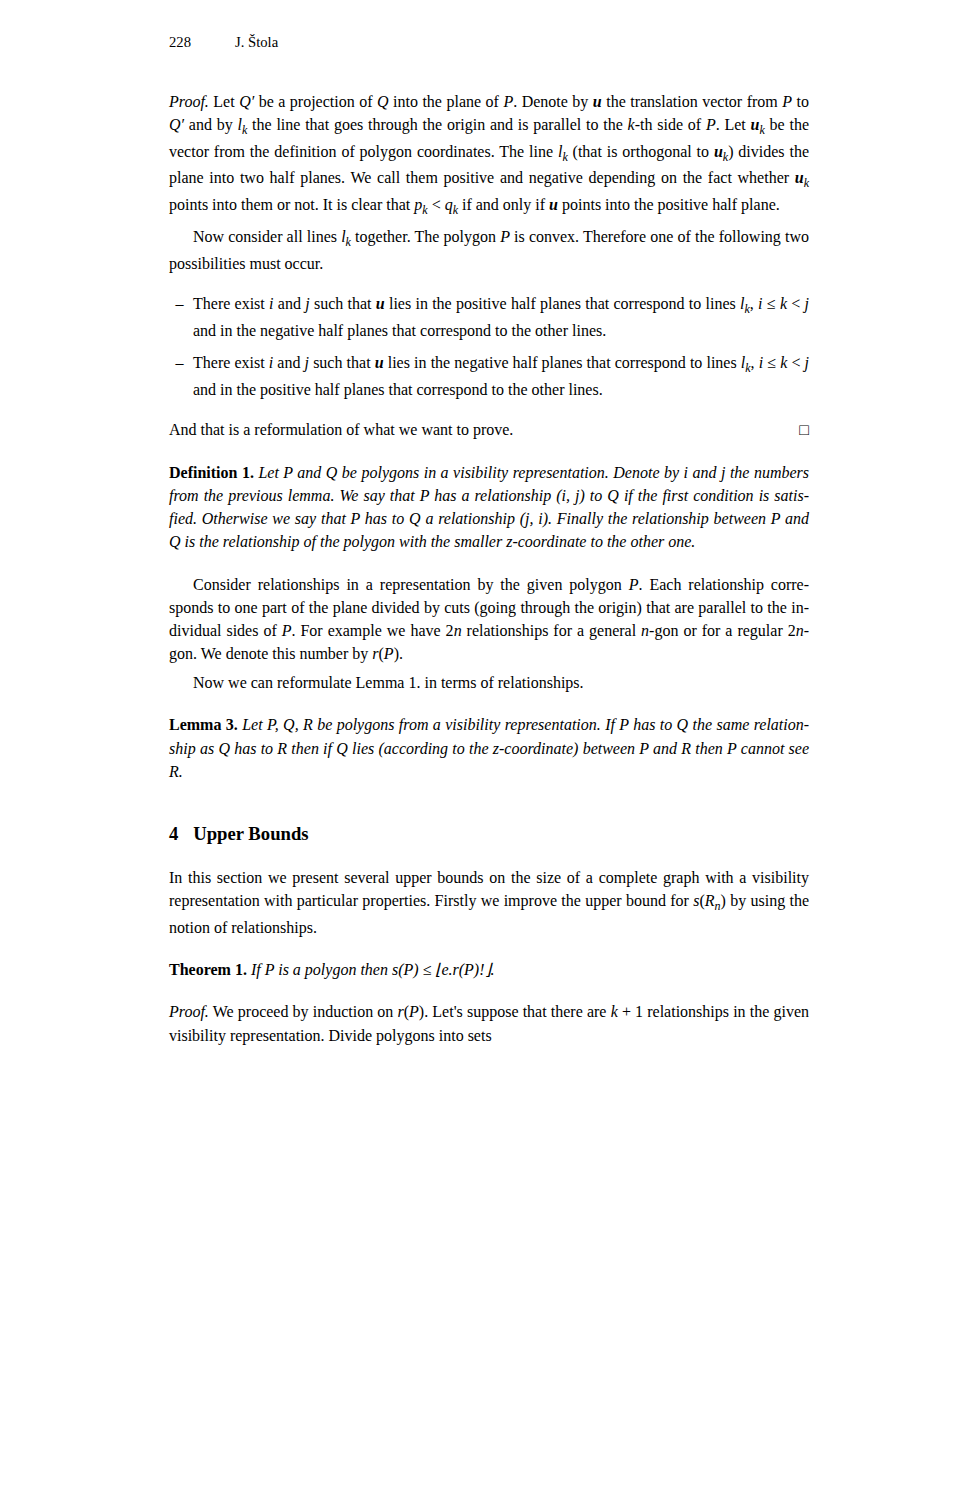228 J. Štola
Proof. Let Q′ be a projection of Q into the plane of P. Denote by u the translation vector from P to Q′ and by lk the line that goes through the origin and is parallel to the k-th side of P. Let uk be the vector from the definition of polygon coordinates. The line lk (that is orthogonal to uk) divides the plane into two half planes. We call them positive and negative depending on the fact whether uk points into them or not. It is clear that pk < qk if and only if u points into the positive half plane.
Now consider all lines lk together. The polygon P is convex. Therefore one of the following two possibilities must occur.
There exist i and j such that u lies in the positive half planes that correspond to lines lk, i ≤ k < j and in the negative half planes that correspond to the other lines.
There exist i and j such that u lies in the negative half planes that correspond to lines lk, i ≤ k < j and in the positive half planes that correspond to the other lines.
And that is a reformulation of what we want to prove. □
Definition 1. Let P and Q be polygons in a visibility representation. Denote by i and j the numbers from the previous lemma. We say that P has a relationship (i, j) to Q if the first condition is satisfied. Otherwise we say that P has to Q a relationship (j, i). Finally the relationship between P and Q is the relationship of the polygon with the smaller z-coordinate to the other one.
Consider relationships in a representation by the given polygon P. Each relationship corresponds to one part of the plane divided by cuts (going through the origin) that are parallel to the individual sides of P. For example we have 2n relationships for a general n-gon or for a regular 2n-gon. We denote this number by r(P).
Now we can reformulate Lemma 1. in terms of relationships.
Lemma 3. Let P, Q, R be polygons from a visibility representation. If P has to Q the same relationship as Q has to R then if Q lies (according to the z-coordinate) between P and R then P cannot see R.
4 Upper Bounds
In this section we present several upper bounds on the size of a complete graph with a visibility representation with particular properties. Firstly we improve the upper bound for s(Rn) by using the notion of relationships.
Theorem 1. If P is a polygon then s(P) ≤ ⌊e.r(P)!⌋.
Proof. We proceed by induction on r(P). Let's suppose that there are k + 1 relationships in the given visibility representation. Divide polygons into sets